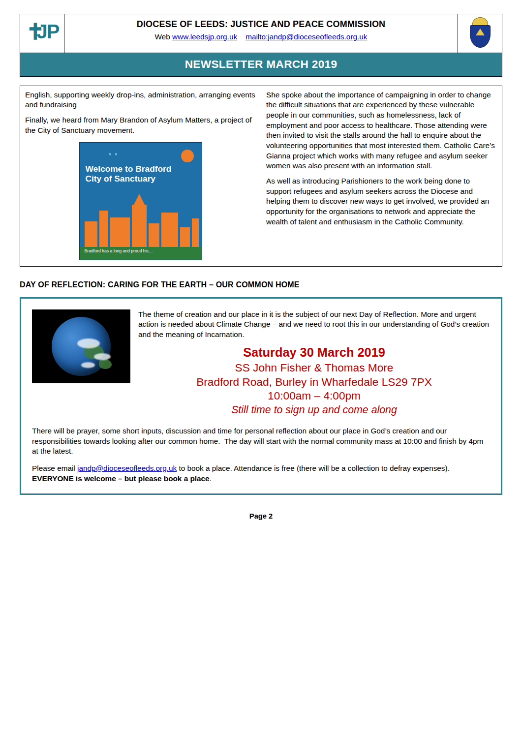✝ JP
DIOCESE OF LEEDS: JUSTICE AND PEACE COMMISSION
Web www.leedsjp.org.uk mailto:jandp@dioceseofleeds.org.uk
NEWSLETTER MARCH 2019
| English, supporting weekly drop-ins, administration, arranging events and fundraising Finally, we heard from Mary Brandon of Asylum Matters, a project of the City of Sanctuary movement. ᵛ ᵛ Welcome to Bradford City of Sanctuary Bradford has a long and proud his… | She spoke about the importance of campaigning in order to change the difficult situations that are experienced by these vulnerable people in our communities, such as homelessness, lack of employment and poor access to healthcare. Those attending were then invited to visit the stalls around the hall to enquire about the volunteering opportunities that most interested them. Catholic Care’s Gianna project which works with many refugee and asylum seeker women was also present with an information stall. As well as introducing Parishioners to the work being done to support refugees and asylum seekers across the Diocese and helping them to discover new ways to get involved, we provided an opportunity for the organisations to network and appreciate the wealth of talent and enthusiasm in the Catholic Community. |
DAY OF REFLECTION: CARING FOR THE EARTH – OUR COMMON HOME
The theme of creation and our place in it is the subject of our next Day of Reflection. More and urgent action is needed about Climate Change – and we need to root this in our understanding of God’s creation and the meaning of Incarnation.
Saturday 30 March 2019
SS John Fisher & Thomas More
Bradford Road, Burley in Wharfedale LS29 7PX
10:00am – 4:00pm
Still time to sign up and come along
There will be prayer, some short inputs, discussion and time for personal reflection about our place in God’s creation and our responsibilities towards looking after our common home. The day will start with the normal community mass at 10:00 and finish by 4pm at the latest.
Please email jandp@dioceseofleeds.org.uk to book a place. Attendance is free (there will be a collection to defray expenses). EVERYONE is welcome – but please book a place.
Page 2